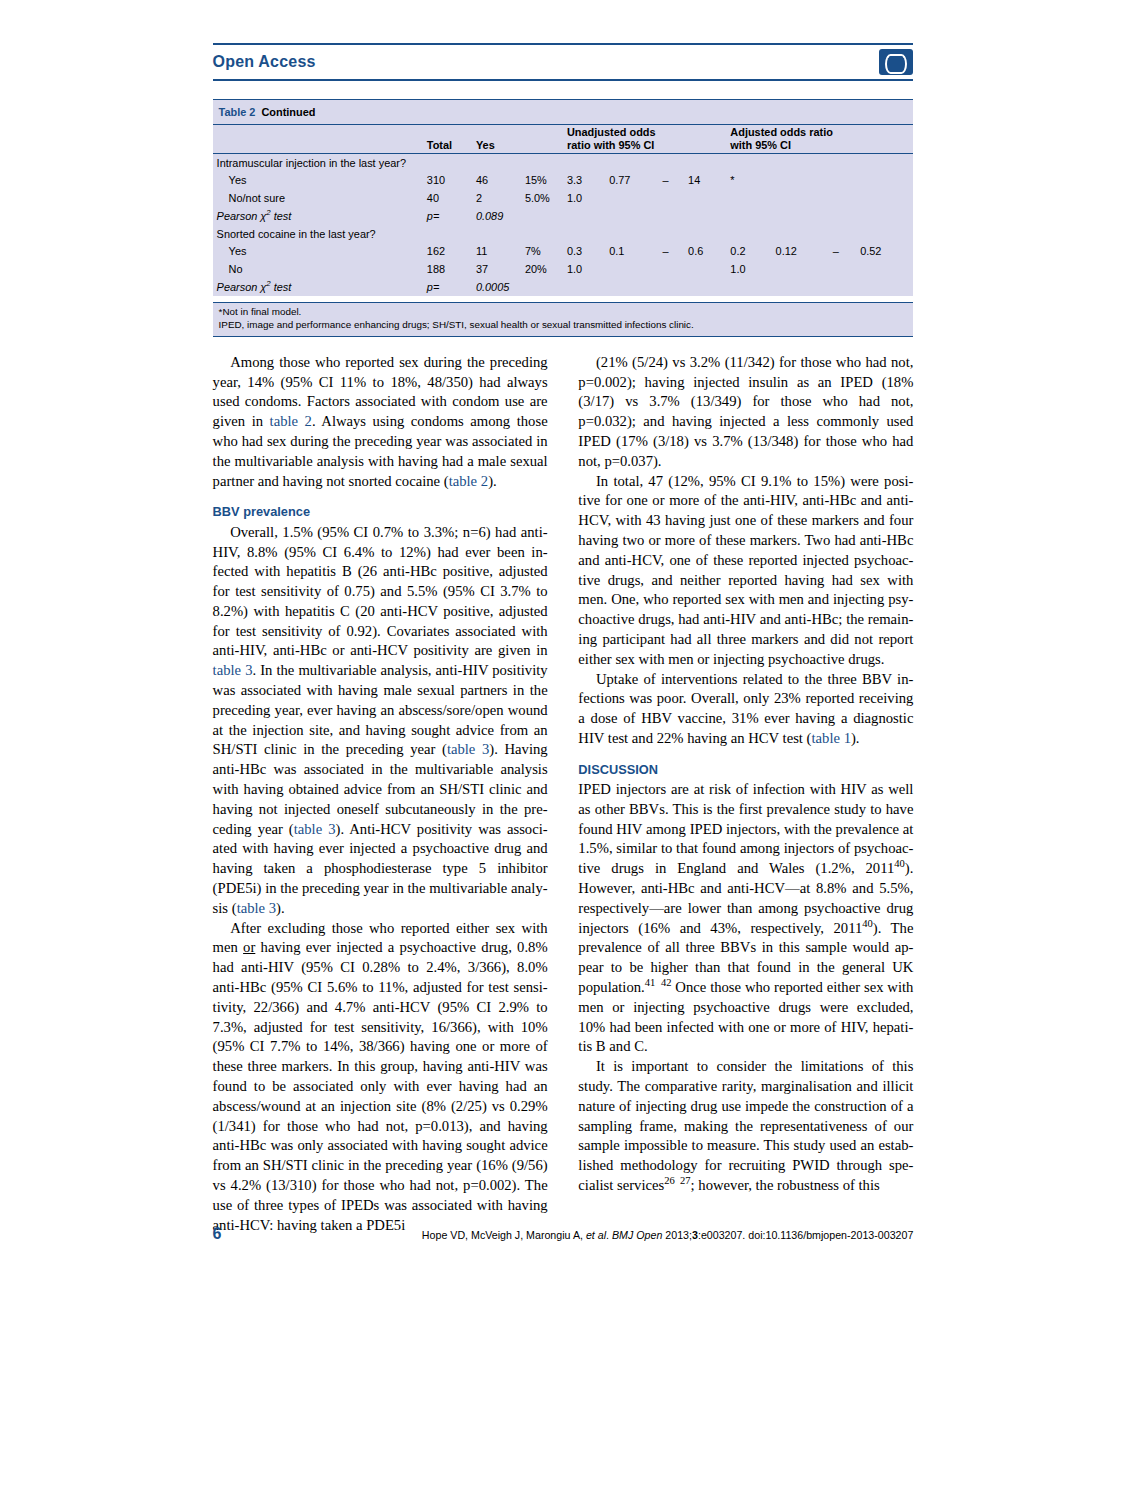Open Access
Table 2 Continued
| | Total | Yes | | Unadjusted odds ratio with 95% CI | Adjusted odds ratio with 95% CI |
| --- | --- | --- | --- | --- | --- |
| Intramuscular injection in the last year? |
| Yes | 310 | 46 | 15% | 3.3 | 0.77 | – | 14 | * | | | |
| No/not sure | 40 | 2 | 5.0% | 1.0 | | | | | | | |
| Pearson χ 2 test | p= | 0.089 | | | | | | | | | |
| Snorted cocaine in the last year? |
| Yes | 162 | 11 | 7% | 0.3 | 0.1 | – | 0.6 | 0.2 | 0.12 | – | 0.52 |
| No | 188 | 37 | 20% | 1.0 | | | | 1.0 | | | |
| Pearson χ 2 test | p= | 0.0005 | | | | | | | | | |
*Not in final model.
IPED, image and performance enhancing drugs; SH/STI, sexual health or sexual transmitted infections clinic.
Among those who reported sex during the preceding year, 14% (95% CI 11% to 18%, 48/350) had always used condoms. Factors associated with condom use are given in table 2. Always using condoms among those who had sex during the preceding year was associated in the multivariable analysis with having had a male sexual partner and having not snorted cocaine (table 2).
BBV prevalence
Overall, 1.5% (95% CI 0.7% to 3.3%; n=6) had anti-HIV, 8.8% (95% CI 6.4% to 12%) had ever been infected with hepatitis B (26 anti-HBc positive, adjusted for test sensitivity of 0.75) and 5.5% (95% CI 3.7% to 8.2%) with hepatitis C (20 anti-HCV positive, adjusted for test sensitivity of 0.92). Covariates associated with anti-HIV, anti-HBc or anti-HCV positivity are given in table 3. In the multivariable analysis, anti-HIV positivity was associated with having male sexual partners in the preceding year, ever having an abscess/sore/open wound at the injection site, and having sought advice from an SH/STI clinic in the preceding year (table 3). Having anti-HBc was associated in the multivariable analysis with having obtained advice from an SH/STI clinic and having not injected oneself subcutaneously in the preceding year (table 3). Anti-HCV positivity was associated with having ever injected a psychoactive drug and having taken a phosphodiesterase type 5 inhibitor (PDE5i) in the preceding year in the multivariable analysis (table 3).
After excluding those who reported either sex with men or having ever injected a psychoactive drug, 0.8% had anti-HIV (95% CI 0.28% to 2.4%, 3/366), 8.0% anti-HBc (95% CI 5.6% to 11%, adjusted for test sensitivity, 22/366) and 4.7% anti-HCV (95% CI 2.9% to 7.3%, adjusted for test sensitivity, 16/366), with 10% (95% CI 7.7% to 14%, 38/366) having one or more of these three markers. In this group, having anti-HIV was found to be associated only with ever having had an abscess/wound at an injection site (8% (2/25) vs 0.29% (1/341) for those who had not, p=0.013), and having anti-HBc was only associated with having sought advice from an SH/STI clinic in the preceding year (16% (9/56) vs 4.2% (13/310) for those who had not, p=0.002). The use of three types of IPEDs was associated with having anti-HCV: having taken a PDE5i
(21% (5/24) vs 3.2% (11/342) for those who had not, p=0.002); having injected insulin as an IPED (18% (3/17) vs 3.7% (13/349) for those who had not, p=0.032); and having injected a less commonly used IPED (17% (3/18) vs 3.7% (13/348) for those who had not, p=0.037).
In total, 47 (12%, 95% CI 9.1% to 15%) were positive for one or more of the anti-HIV, anti-HBc and anti-HCV, with 43 having just one of these markers and four having two or more of these markers. Two had anti-HBc and anti-HCV, one of these reported injected psychoactive drugs, and neither reported having had sex with men. One, who reported sex with men and injecting psychoactive drugs, had anti-HIV and anti-HBc; the remaining participant had all three markers and did not report either sex with men or injecting psychoactive drugs.
Uptake of interventions related to the three BBV infections was poor. Overall, only 23% reported receiving a dose of HBV vaccine, 31% ever having a diagnostic HIV test and 22% having an HCV test (table 1).
DISCUSSION
IPED injectors are at risk of infection with HIV as well as other BBVs. This is the first prevalence study to have found HIV among IPED injectors, with the prevalence at 1.5%, similar to that found among injectors of psychoactive drugs in England and Wales (1.2%, 201140). However, anti-HBc and anti-HCV—at 8.8% and 5.5%, respectively—are lower than among psychoactive drug injectors (16% and 43%, respectively, 201140). The prevalence of all three BBVs in this sample would appear to be higher than that found in the general UK population.41 42 Once those who reported either sex with men or injecting psychoactive drugs were excluded, 10% had been infected with one or more of HIV, hepatitis B and C.
It is important to consider the limitations of this study. The comparative rarity, marginalisation and illicit nature of injecting drug use impede the construction of a sampling frame, making the representativeness of our sample impossible to measure. This study used an established methodology for recruiting PWID through specialist services26 27; however, the robustness of this
6
Hope VD, McVeigh J, Marongiu A, et al. BMJ Open 2013;3:e003207. doi:10.1136/bmjopen-2013-003207